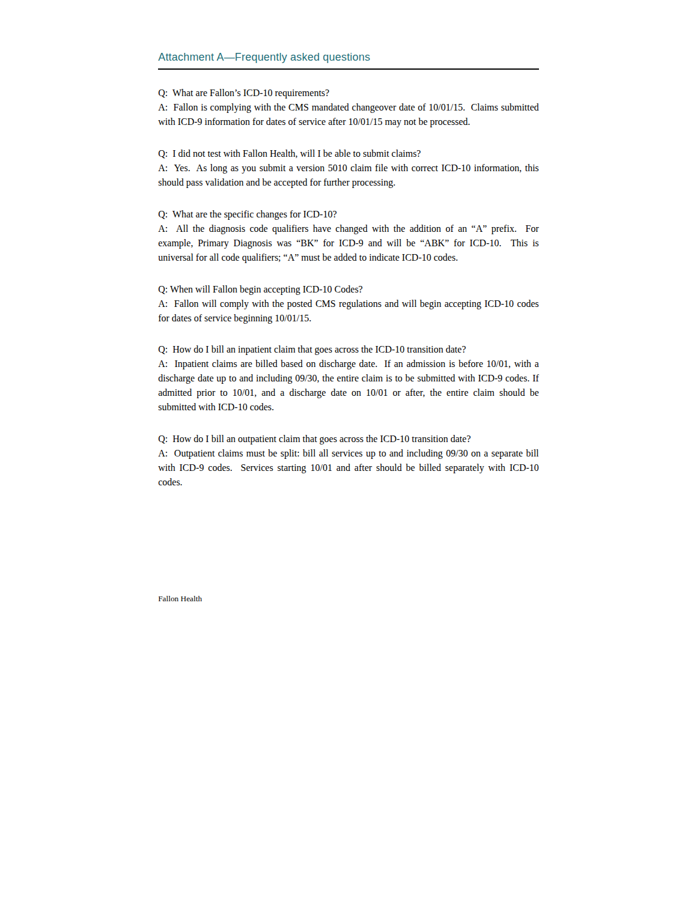Attachment A—Frequently asked questions
Q: What are Fallon’s ICD-10 requirements?
A: Fallon is complying with the CMS mandated changeover date of 10/01/15. Claims submitted with ICD-9 information for dates of service after 10/01/15 may not be processed.
Q: I did not test with Fallon Health, will I be able to submit claims?
A: Yes. As long as you submit a version 5010 claim file with correct ICD-10 information, this should pass validation and be accepted for further processing.
Q: What are the specific changes for ICD-10?
A: All the diagnosis code qualifiers have changed with the addition of an “A” prefix. For example, Primary Diagnosis was “BK” for ICD-9 and will be “ABK” for ICD-10. This is universal for all code qualifiers; “A” must be added to indicate ICD-10 codes.
Q: When will Fallon begin accepting ICD-10 Codes?
A: Fallon will comply with the posted CMS regulations and will begin accepting ICD-10 codes for dates of service beginning 10/01/15.
Q: How do I bill an inpatient claim that goes across the ICD-10 transition date?
A: Inpatient claims are billed based on discharge date. If an admission is before 10/01, with a discharge date up to and including 09/30, the entire claim is to be submitted with ICD-9 codes. If admitted prior to 10/01, and a discharge date on 10/01 or after, the entire claim should be submitted with ICD-10 codes.
Q: How do I bill an outpatient claim that goes across the ICD-10 transition date?
A: Outpatient claims must be split: bill all services up to and including 09/30 on a separate bill with ICD-9 codes. Services starting 10/01 and after should be billed separately with ICD-10 codes.
Fallon Health